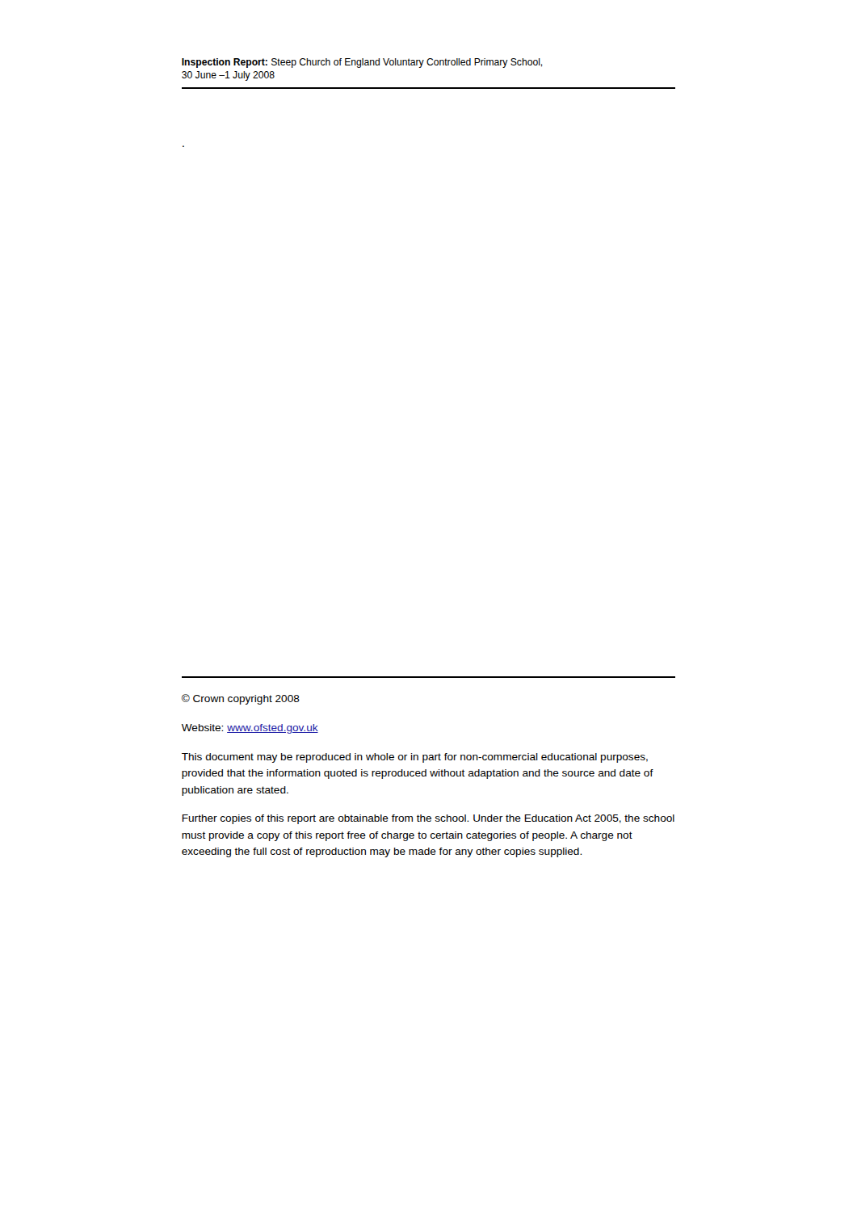Inspection Report: Steep Church of England Voluntary Controlled Primary School,
30 June –1 July 2008
.
© Crown copyright 2008
Website: www.ofsted.gov.uk
This document may be reproduced in whole or in part for non-commercial educational purposes, provided that the information quoted is reproduced without adaptation and the source and date of publication are stated.
Further copies of this report are obtainable from the school. Under the Education Act 2005, the school must provide a copy of this report free of charge to certain categories of people. A charge not exceeding the full cost of reproduction may be made for any other copies supplied.